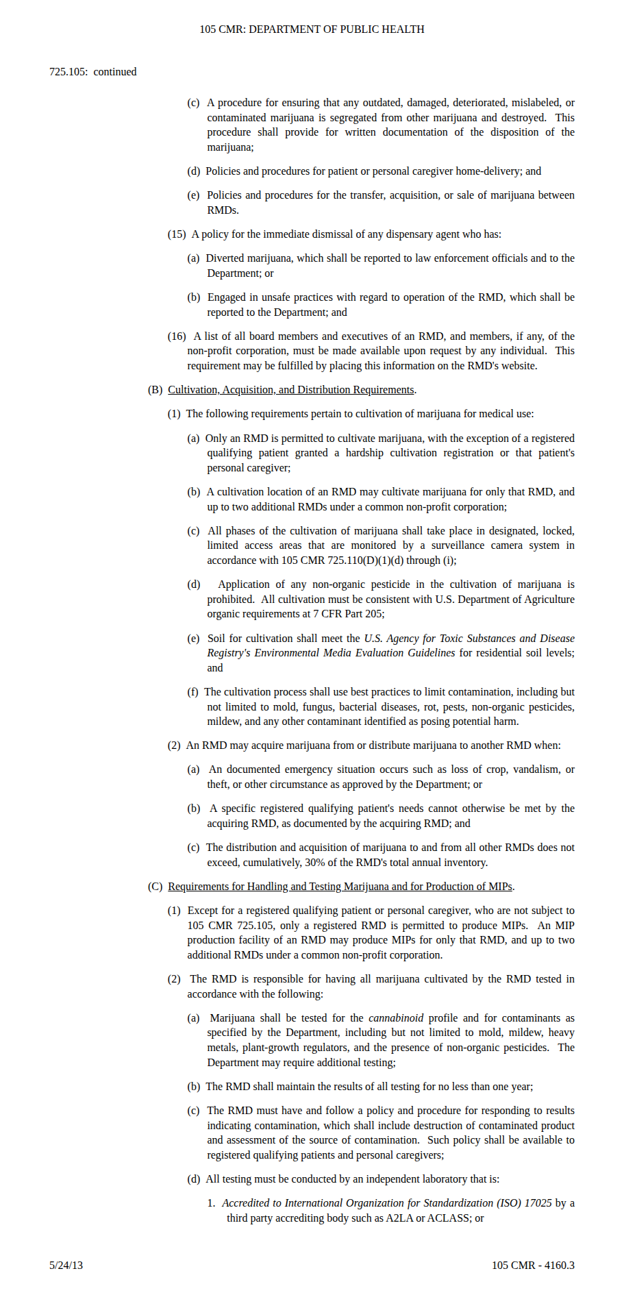105 CMR: DEPARTMENT OF PUBLIC HEALTH
725.105: continued
(c) A procedure for ensuring that any outdated, damaged, deteriorated, mislabeled, or contaminated marijuana is segregated from other marijuana and destroyed. This procedure shall provide for written documentation of the disposition of the marijuana;
(d) Policies and procedures for patient or personal caregiver home-delivery; and
(e) Policies and procedures for the transfer, acquisition, or sale of marijuana between RMDs.
(15) A policy for the immediate dismissal of any dispensary agent who has:
(a) Diverted marijuana, which shall be reported to law enforcement officials and to the Department; or
(b) Engaged in unsafe practices with regard to operation of the RMD, which shall be reported to the Department; and
(16) A list of all board members and executives of an RMD, and members, if any, of the non-profit corporation, must be made available upon request by any individual. This requirement may be fulfilled by placing this information on the RMD's website.
(B) Cultivation, Acquisition, and Distribution Requirements.
(1) The following requirements pertain to cultivation of marijuana for medical use:
(a) Only an RMD is permitted to cultivate marijuana, with the exception of a registered qualifying patient granted a hardship cultivation registration or that patient's personal caregiver;
(b) A cultivation location of an RMD may cultivate marijuana for only that RMD, and up to two additional RMDs under a common non-profit corporation;
(c) All phases of the cultivation of marijuana shall take place in designated, locked, limited access areas that are monitored by a surveillance camera system in accordance with 105 CMR 725.110(D)(1)(d) through (i);
(d) Application of any non-organic pesticide in the cultivation of marijuana is prohibited. All cultivation must be consistent with U.S. Department of Agriculture organic requirements at 7 CFR Part 205;
(e) Soil for cultivation shall meet the U.S. Agency for Toxic Substances and Disease Registry's Environmental Media Evaluation Guidelines for residential soil levels; and
(f) The cultivation process shall use best practices to limit contamination, including but not limited to mold, fungus, bacterial diseases, rot, pests, non-organic pesticides, mildew, and any other contaminant identified as posing potential harm.
(2) An RMD may acquire marijuana from or distribute marijuana to another RMD when:
(a) An documented emergency situation occurs such as loss of crop, vandalism, or theft, or other circumstance as approved by the Department; or
(b) A specific registered qualifying patient's needs cannot otherwise be met by the acquiring RMD, as documented by the acquiring RMD; and
(c) The distribution and acquisition of marijuana to and from all other RMDs does not exceed, cumulatively, 30% of the RMD's total annual inventory.
(C) Requirements for Handling and Testing Marijuana and for Production of MIPs.
(1) Except for a registered qualifying patient or personal caregiver, who are not subject to 105 CMR 725.105, only a registered RMD is permitted to produce MIPs. An MIP production facility of an RMD may produce MIPs for only that RMD, and up to two additional RMDs under a common non-profit corporation.
(2) The RMD is responsible for having all marijuana cultivated by the RMD tested in accordance with the following:
(a) Marijuana shall be tested for the cannabinoid profile and for contaminants as specified by the Department, including but not limited to mold, mildew, heavy metals, plant-growth regulators, and the presence of non-organic pesticides. The Department may require additional testing;
(b) The RMD shall maintain the results of all testing for no less than one year;
(c) The RMD must have and follow a policy and procedure for responding to results indicating contamination, which shall include destruction of contaminated product and assessment of the source of contamination. Such policy shall be available to registered qualifying patients and personal caregivers;
(d) All testing must be conducted by an independent laboratory that is:
1. Accredited to International Organization for Standardization (ISO) 17025 by a third party accrediting body such as A2LA or ACLASS; or
5/24/13 105 CMR - 4160.3